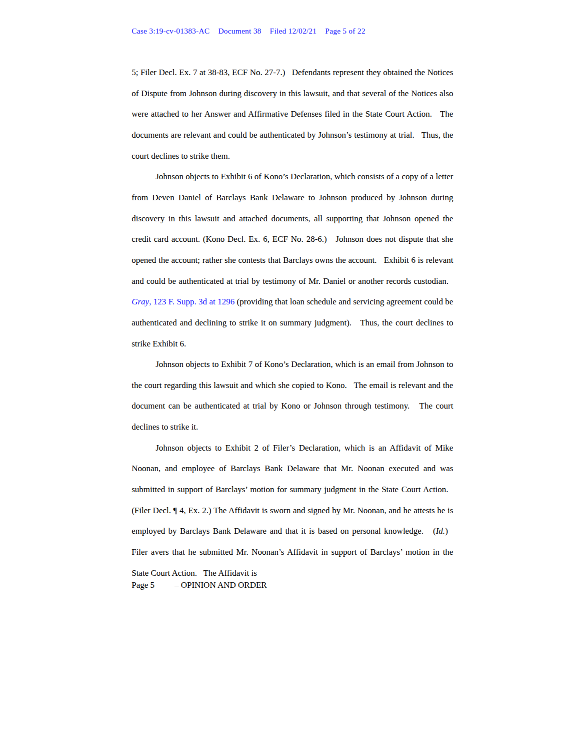Case 3:19-cv-01383-AC Document 38 Filed 12/02/21 Page 5 of 22
5; Filer Decl. Ex. 7 at 38-83, ECF No. 27-7.) Defendants represent they obtained the Notices of Dispute from Johnson during discovery in this lawsuit, and that several of the Notices also were attached to her Answer and Affirmative Defenses filed in the State Court Action. The documents are relevant and could be authenticated by Johnson’s testimony at trial. Thus, the court declines to strike them.
Johnson objects to Exhibit 6 of Kono’s Declaration, which consists of a copy of a letter from Deven Daniel of Barclays Bank Delaware to Johnson produced by Johnson during discovery in this lawsuit and attached documents, all supporting that Johnson opened the credit card account. (Kono Decl. Ex. 6, ECF No. 28-6.) Johnson does not dispute that she opened the account; rather she contests that Barclays owns the account. Exhibit 6 is relevant and could be authenticated at trial by testimony of Mr. Daniel or another records custodian. Gray, 123 F. Supp. 3d at 1296 (providing that loan schedule and servicing agreement could be authenticated and declining to strike it on summary judgment). Thus, the court declines to strike Exhibit 6.
Johnson objects to Exhibit 7 of Kono’s Declaration, which is an email from Johnson to the court regarding this lawsuit and which she copied to Kono. The email is relevant and the document can be authenticated at trial by Kono or Johnson through testimony. The court declines to strike it.
Johnson objects to Exhibit 2 of Filer’s Declaration, which is an Affidavit of Mike Noonan, and employee of Barclays Bank Delaware that Mr. Noonan executed and was submitted in support of Barclays’ motion for summary judgment in the State Court Action. (Filer Decl. ¶ 4, Ex. 2.) The Affidavit is sworn and signed by Mr. Noonan, and he attests he is employed by Barclays Bank Delaware and that it is based on personal knowledge. (Id.) Filer avers that he submitted Mr. Noonan’s Affidavit in support of Barclays’ motion in the State Court Action. The Affidavit is
Page 5– OPINION AND ORDER